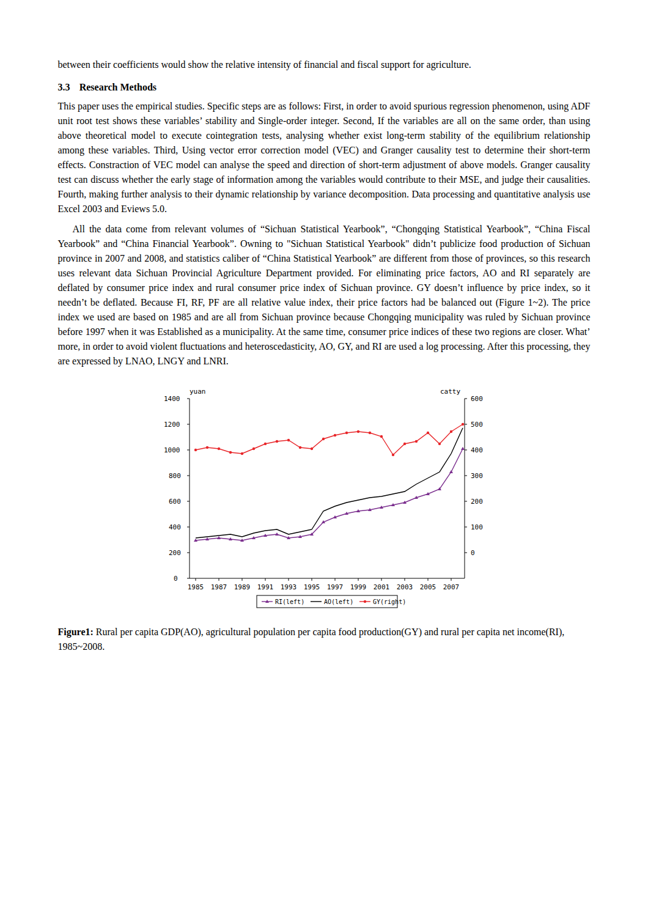between their coefficients would show the relative intensity of financial and fiscal support for agriculture.
3.3 Research Methods
This paper uses the empirical studies. Specific steps are as follows: First, in order to avoid spurious regression phenomenon, using ADF unit root test shows these variables’ stability and Single-order integer. Second, If the variables are all on the same order, than using above theoretical model to execute cointegration tests, analysing whether exist long-term stability of the equilibrium relationship among these variables. Third, Using vector error correction model (VEC) and Granger causality test to determine their short-term effects. Constraction of VEC model can analyse the speed and direction of short-term adjustment of above models. Granger causality test can discuss whether the early stage of information among the variables would contribute to their MSE, and judge their causalities. Fourth, making further analysis to their dynamic relationship by variance decomposition. Data processing and quantitative analysis use Excel 2003 and Eviews 5.0.
All the data come from relevant volumes of “Sichuan Statistical Yearbook”, “Chongqing Statistical Yearbook”, “China Fiscal Yearbook” and “China Financial Yearbook”. Owning to "Sichuan Statistical Yearbook" didn’t publicize food production of Sichuan province in 2007 and 2008, and statistics caliber of “China Statistical Yearbook” are different from those of provinces, so this research uses relevant data Sichuan Provincial Agriculture Department provided. For eliminating price factors, AO and RI separately are deflated by consumer price index and rural consumer price index of Sichuan province. GY doesn’t influence by price index, so it needn’t be deflated. Because FI, RF, PF are all relative value index, their price factors had be balanced out (Figure 1~2). The price index we used are based on 1985 and are all from Sichuan province because Chongqing municipality was ruled by Sichuan province before 1997 when it was Established as a municipality. At the same time, consumer price indices of these two regions are closer. What’ more, in order to avoid violent fluctuations and heteroscedasticity, AO, GY, and RI are used a log processing. After this processing, they are expressed by LNAO, LNGY and LNRI.
yuan catty 1400 1200 1000 800 600 400 200 0 600 500 400 300 200 100 0 1985 1987 1989 1991 1993 1995 1997 1999 2001 2003 2005 2007 RI(left) AO(left) GY(right)
Figure1: Rural per capita GDP(AO), agricultural population per capita food production(GY) and rural per capita net income(RI), 1985~2008.